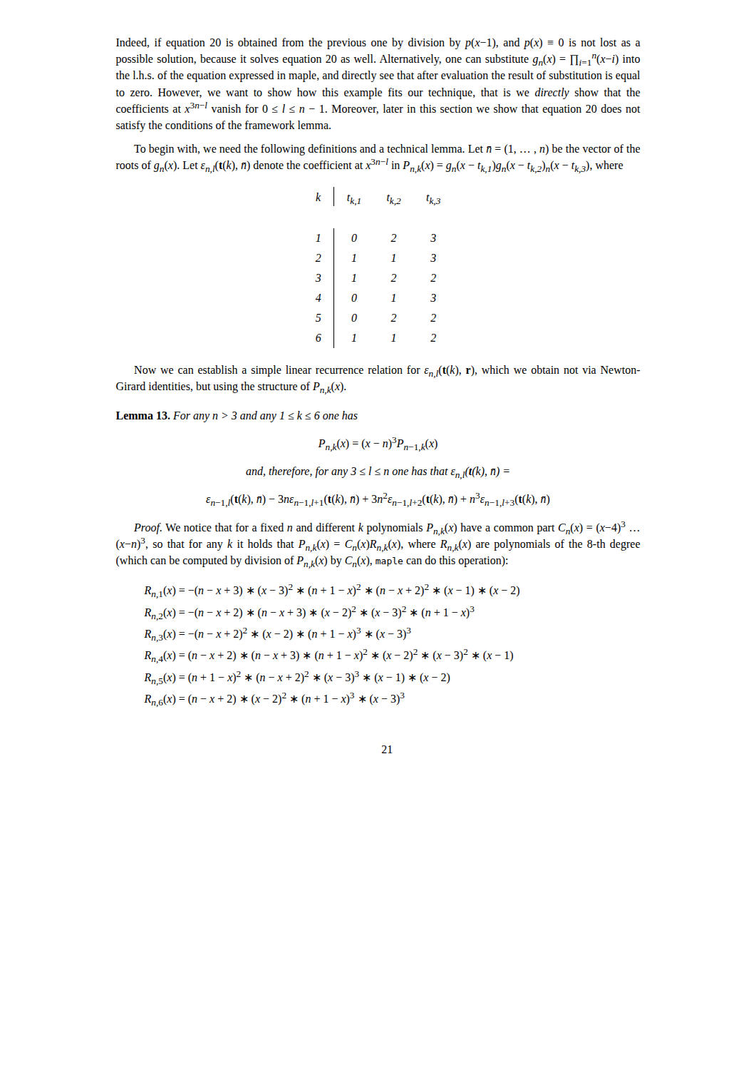Indeed, if equation 20 is obtained from the previous one by division by p(x−1), and p(x) ≡ 0 is not lost as a possible solution, because it solves equation 20 as well. Alternatively, one can substitute gn(x) = ∏i=1n(x−i) into the l.h.s. of the equation expressed in maple, and directly see that after evaluation the result of substitution is equal to zero. However, we want to show how this example fits our technique, that is we directly show that the coefficients at x3n−l vanish for 0 ≤ l ≤ n − 1. Moreover, later in this section we show that equation 20 does not satisfy the conditions of the framework lemma.
To begin with, we need the following definitions and a technical lemma. Let n̄ = (1, … , n) be the vector of the roots of gn(x). Let εn,l(t(k), n̄) denote the coefficient at x3n−l in Pn,k(x) = gn(x − tk,1)gn(x − tk,2)n(x − tk,3), where
| k | t k,1 | t k,2 | t k,3 |
| --- | --- | --- | --- |
| 1 | 0 | 2 | 3 |
| 2 | 1 | 1 | 3 |
| 3 | 1 | 2 | 2 |
| 4 | 0 | 1 | 3 |
| 5 | 0 | 2 | 2 |
| 6 | 1 | 1 | 2 |
Now we can establish a simple linear recurrence relation for εn,l(t(k), r), which we obtain not via Newton-Girard identities, but using the structure of Pn,k(x).
Lemma 13. For any n > 3 and any 1 ≤ k ≤ 6 one has
Pn,k(x) = (x − n)3Pn−1,k(x)
and, therefore, for any 3 ≤ l ≤ n one has that εn,l(t(k), n̄) =
εn−1,l(t(k), n̄) − 3nεn−1,l+1(t(k), n̄) + 3n2εn−1,l+2(t(k), n̄) + n3εn−1,l+3(t(k), n̄)
Proof. We notice that for a fixed n and different k polynomials Pn,k(x) have a common part Cn(x) = (x−4)3 … (x−n)3, so that for any k it holds that Pn,k(x) = Cn(x)Rn,k(x), where Rn,k(x) are polynomials of the 8-th degree (which can be computed by division of Pn,k(x) by Cn(x), maple can do this operation):
Rn,1(x) = −(n − x + 3) ∗ (x − 3)2 ∗ (n + 1 − x)2 ∗ (n − x + 2)2 ∗ (x − 1) ∗ (x − 2)
Rn,2(x) = −(n − x + 2) ∗ (n − x + 3) ∗ (x − 2)2 ∗ (x − 3)2 ∗ (n + 1 − x)3
Rn,3(x) = −(n − x + 2)2 ∗ (x − 2) ∗ (n + 1 − x)3 ∗ (x − 3)3
Rn,4(x) = (n − x + 2) ∗ (n − x + 3) ∗ (n + 1 − x)2 ∗ (x − 2)2 ∗ (x − 3)2 ∗ (x − 1)
Rn,5(x) = (n + 1 − x)2 ∗ (n − x + 2)2 ∗ (x − 3)3 ∗ (x − 1) ∗ (x − 2)
Rn,6(x) = (n − x + 2) ∗ (x − 2)2 ∗ (n + 1 − x)3 ∗ (x − 3)3
21